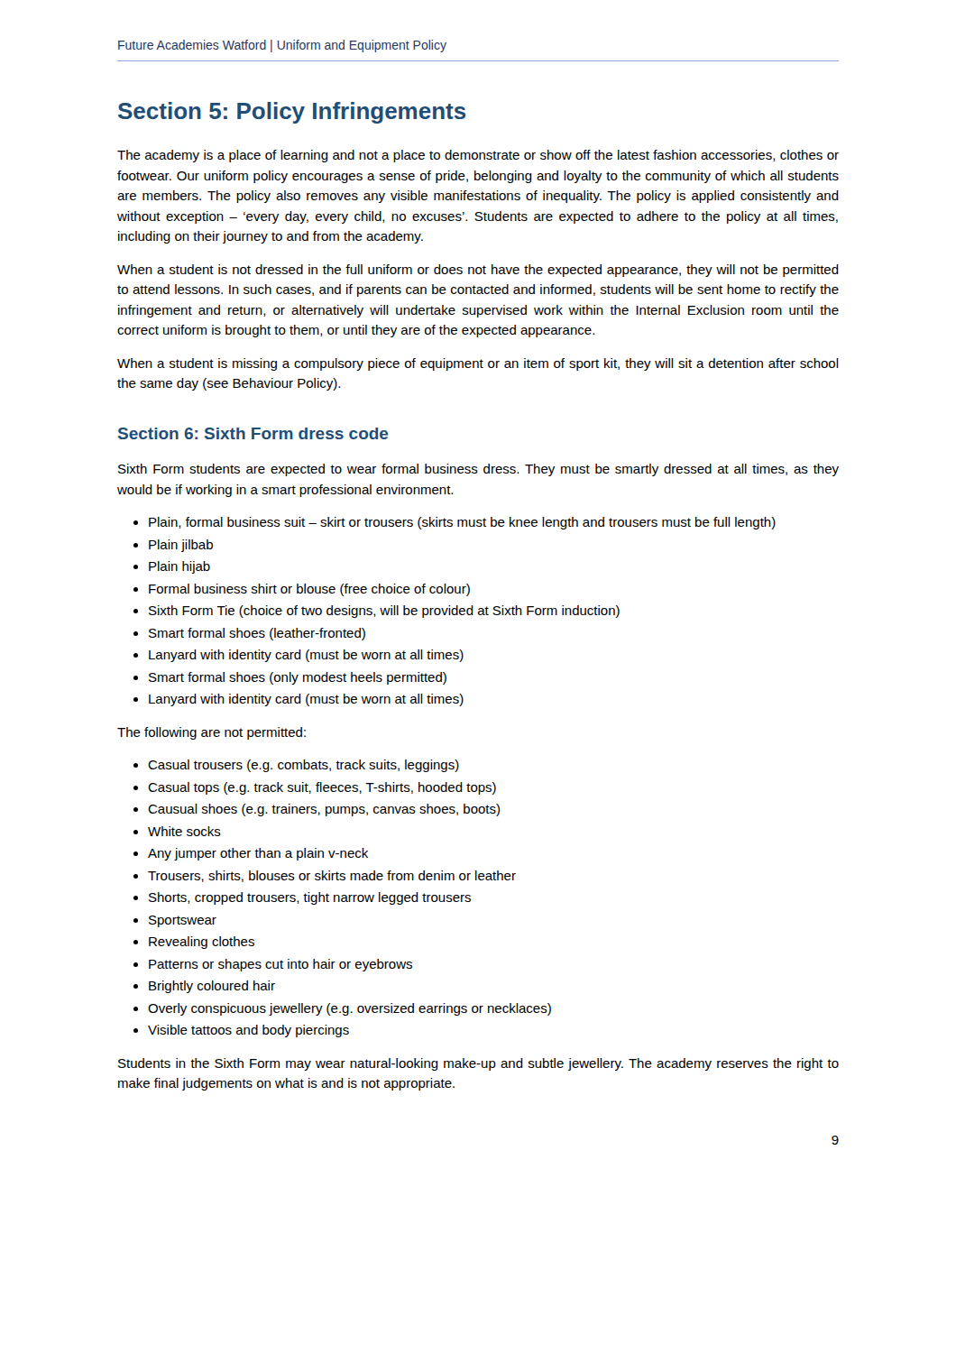Future Academies Watford | Uniform and Equipment Policy
Section 5: Policy Infringements
The academy is a place of learning and not a place to demonstrate or show off the latest fashion accessories, clothes or footwear. Our uniform policy encourages a sense of pride, belonging and loyalty to the community of which all students are members. The policy also removes any visible manifestations of inequality. The policy is applied consistently and without exception – ‘every day, every child, no excuses’. Students are expected to adhere to the policy at all times, including on their journey to and from the academy.
When a student is not dressed in the full uniform or does not have the expected appearance, they will not be permitted to attend lessons. In such cases, and if parents can be contacted and informed, students will be sent home to rectify the infringement and return, or alternatively will undertake supervised work within the Internal Exclusion room until the correct uniform is brought to them, or until they are of the expected appearance.
When a student is missing a compulsory piece of equipment or an item of sport kit, they will sit a detention after school the same day (see Behaviour Policy).
Section 6: Sixth Form dress code
Sixth Form students are expected to wear formal business dress. They must be smartly dressed at all times, as they would be if working in a smart professional environment.
Plain, formal business suit – skirt or trousers (skirts must be knee length and trousers must be full length)
Plain jilbab
Plain hijab
Formal business shirt or blouse (free choice of colour)
Sixth Form Tie (choice of two designs, will be provided at Sixth Form induction)
Smart formal shoes (leather-fronted)
Lanyard with identity card (must be worn at all times)
Smart formal shoes (only modest heels permitted)
Lanyard with identity card (must be worn at all times)
The following are not permitted:
Casual trousers (e.g. combats, track suits, leggings)
Casual tops (e.g. track suit, fleeces, T-shirts, hooded tops)
Causual shoes (e.g. trainers, pumps, canvas shoes, boots)
White socks
Any jumper other than a plain v-neck
Trousers, shirts, blouses or skirts made from denim or leather
Shorts, cropped trousers, tight narrow legged trousers
Sportswear
Revealing clothes
Patterns or shapes cut into hair or eyebrows
Brightly coloured hair
Overly conspicuous jewellery (e.g. oversized earrings or necklaces)
Visible tattoos and body piercings
Students in the Sixth Form may wear natural-looking make-up and subtle jewellery. The academy reserves the right to make final judgements on what is and is not appropriate.
9